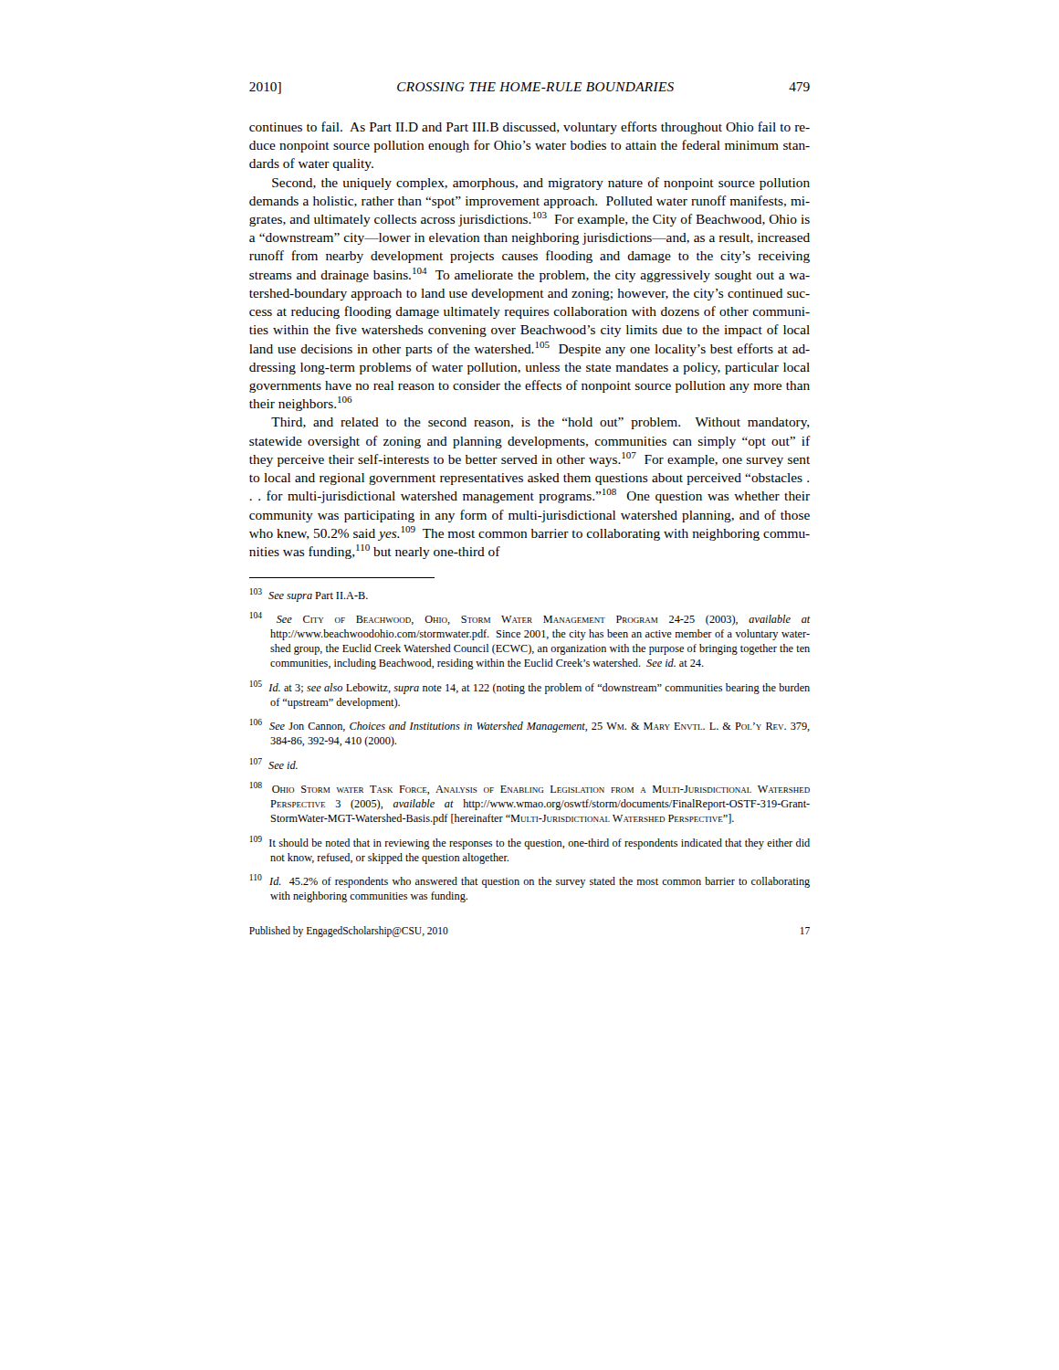2010] CROSSING THE HOME-RULE BOUNDARIES 479
continues to fail. As Part II.D and Part III.B discussed, voluntary efforts throughout Ohio fail to reduce nonpoint source pollution enough for Ohio’s water bodies to attain the federal minimum standards of water quality.
Second, the uniquely complex, amorphous, and migratory nature of nonpoint source pollution demands a holistic, rather than “spot” improvement approach. Polluted water runoff manifests, migrates, and ultimately collects across jurisdictions.103 For example, the City of Beachwood, Ohio is a “downstream” city—lower in elevation than neighboring jurisdictions—and, as a result, increased runoff from nearby development projects causes flooding and damage to the city’s receiving streams and drainage basins.104 To ameliorate the problem, the city aggressively sought out a watershed-boundary approach to land use development and zoning; however, the city’s continued success at reducing flooding damage ultimately requires collaboration with dozens of other communities within the five watersheds convening over Beachwood’s city limits due to the impact of local land use decisions in other parts of the watershed.105 Despite any one locality’s best efforts at addressing long-term problems of water pollution, unless the state mandates a policy, particular local governments have no real reason to consider the effects of nonpoint source pollution any more than their neighbors.106
Third, and related to the second reason, is the “hold out” problem. Without mandatory, statewide oversight of zoning and planning developments, communities can simply “opt out” if they perceive their self-interests to be better served in other ways.107 For example, one survey sent to local and regional government representatives asked them questions about perceived “obstacles . . . for multi-jurisdictional watershed management programs.”108 One question was whether their community was participating in any form of multi-jurisdictional watershed planning, and of those who knew, 50.2% said yes.109 The most common barrier to collaborating with neighboring communities was funding,110 but nearly one-third of
103 See supra Part II.A-B.
104 See City of Beachwood, Ohio, Storm Water Management Program 24-25 (2003), available at http://www.beachwoodohio.com/stormwater.pdf. Since 2001, the city has been an active member of a voluntary watershed group, the Euclid Creek Watershed Council (ECWC), an organization with the purpose of bringing together the ten communities, including Beachwood, residing within the Euclid Creek’s watershed. See id. at 24.
105 Id. at 3; see also Lebowitz, supra note 14, at 122 (noting the problem of “downstream” communities bearing the burden of “upstream” development).
106 See Jon Cannon, Choices and Institutions in Watershed Management, 25 Wm. & Mary Envtl. L. & Pol’y Rev. 379, 384-86, 392-94, 410 (2000).
107 See id.
108 Ohio Storm water Task Force, Analysis of Enabling Legislation from a Multi-Jurisdictional Watershed Perspective 3 (2005), available at http://www.wmao.org/oswtf/storm/documents/FinalReport-OSTF-319-Grant-StormWater-MGT-Watershed-Basis.pdf [hereinafter “Multi-Jurisdictional Watershed Perspective”].
109 It should be noted that in reviewing the responses to the question, one-third of respondents indicated that they either did not know, refused, or skipped the question altogether.
110 Id. 45.2% of respondents who answered that question on the survey stated the most common barrier to collaborating with neighboring communities was funding.
Published by EngagedScholarship@CSU, 2010 17